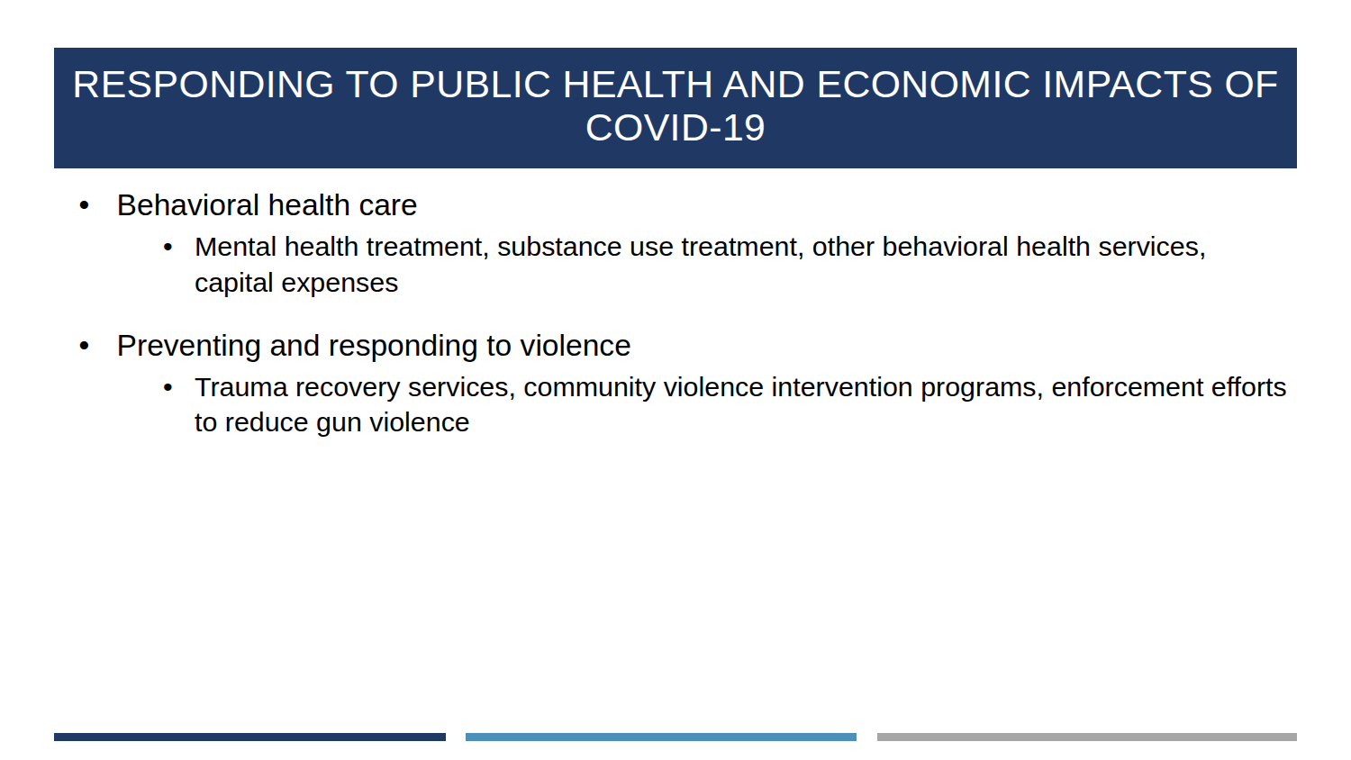Responding to Public Health and Economic Impacts of COVID-19
Behavioral health care
Mental health treatment, substance use treatment, other behavioral health services, capital expenses
Preventing and responding to violence
Trauma recovery services, community violence intervention programs, enforcement efforts to reduce gun violence